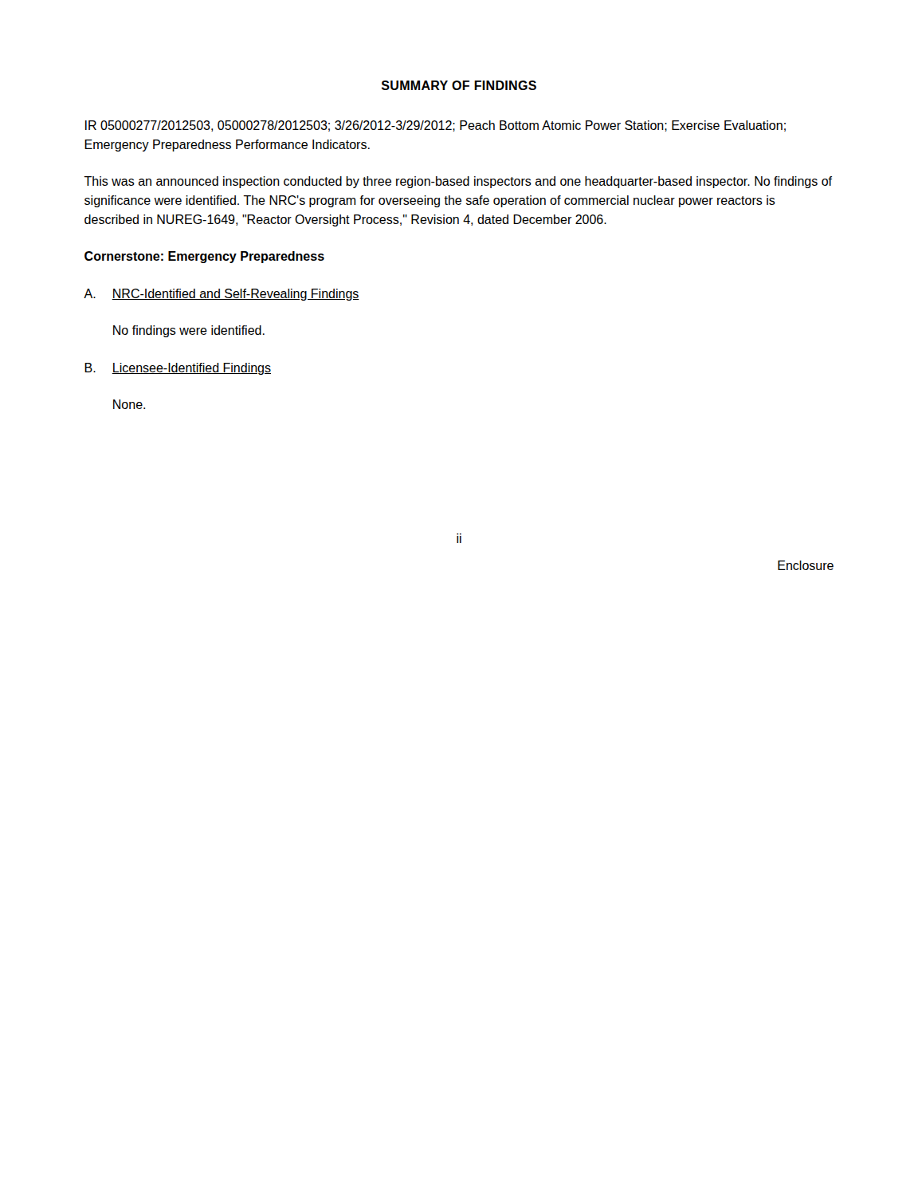SUMMARY OF FINDINGS
IR 05000277/2012503, 05000278/2012503; 3/26/2012-3/29/2012; Peach Bottom Atomic Power Station; Exercise Evaluation; Emergency Preparedness Performance Indicators.
This was an announced inspection conducted by three region-based inspectors and one headquarter-based inspector. No findings of significance were identified. The NRC's program for overseeing the safe operation of commercial nuclear power reactors is described in NUREG-1649, "Reactor Oversight Process," Revision 4, dated December 2006.
Cornerstone: Emergency Preparedness
A. NRC-Identified and Self-Revealing Findings
No findings were identified.
B. Licensee-Identified Findings
None.
ii
Enclosure